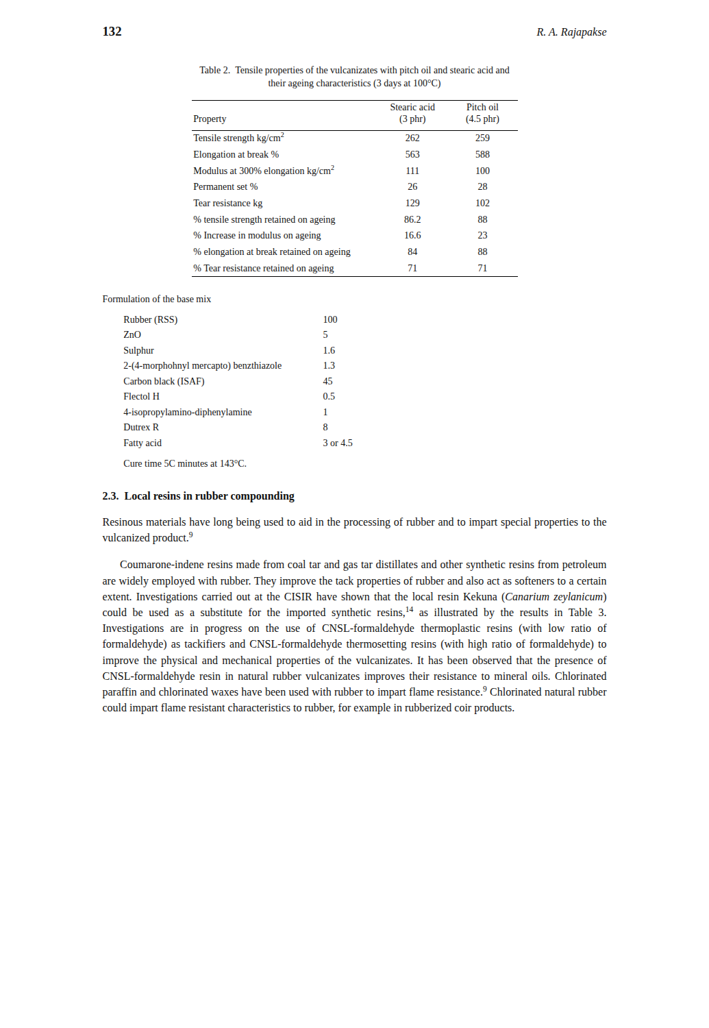132 R. A. Rajapakse
Table 2. Tensile properties of the vulcanizates with pitch oil and stearic acid and their ageing characteristics (3 days at 100°C)
| Property | Stearic acid (3 phr) | Pitch oil (4.5 phr) |
| --- | --- | --- |
| Tensile strength kg/cm 2 | 262 | 259 |
| Elongation at break % | 563 | 588 |
| Modulus at 300% elongation kg/cm 2 | 111 | 100 |
| Permanent set % | 26 | 28 |
| Tear resistance kg | 129 | 102 |
| % tensile strength retained on ageing | 86.2 | 88 |
| % Increase in modulus on ageing | 16.6 | 23 |
| % elongation at break retained on ageing | 84 | 88 |
| % Tear resistance retained on ageing | 71 | 71 |
Formulation of the base mix
| Rubber (RSS) | 100 |
| ZnO | 5 |
| Sulphur | 1.6 |
| 2-(4-morphohnyl mercapto) benzthiazole | 1.3 |
| Carbon black (ISAF) | 45 |
| Flectol H | 0.5 |
| 4-isopropylamino-diphenylamine | 1 |
| Dutrex R | 8 |
| Fatty acid | 3 or 4.5 |
Cure time 5C minutes at 143°C.
2.3. Local resins in rubber compounding
Resinous materials have long being used to aid in the processing of rubber and to impart special properties to the vulcanized product.9
Coumarone-indene resins made from coal tar and gas tar distillates and other synthetic resins from petroleum are widely employed with rubber. They improve the tack properties of rubber and also act as softeners to a certain extent. Investigations carried out at the CISIR have shown that the local resin Kekuna (Canarium zeylanicum) could be used as a substitute for the imported synthetic resins,14 as illustrated by the results in Table 3. Investigations are in progress on the use of CNSL-formaldehyde thermoplastic resins (with low ratio of formaldehyde) as tackifiers and CNSL-formaldehyde thermosetting resins (with high ratio of formaldehyde) to improve the physical and mechanical properties of the vulcanizates. It has been observed that the presence of CNSL-formaldehyde resin in natural rubber vulcanizates improves their resistance to mineral oils. Chlorinated paraffin and chlorinated waxes have been used with rubber to impart flame resistance.9 Chlorinated natural rubber could impart flame resistant characteristics to rubber, for example in rubberized coir products.